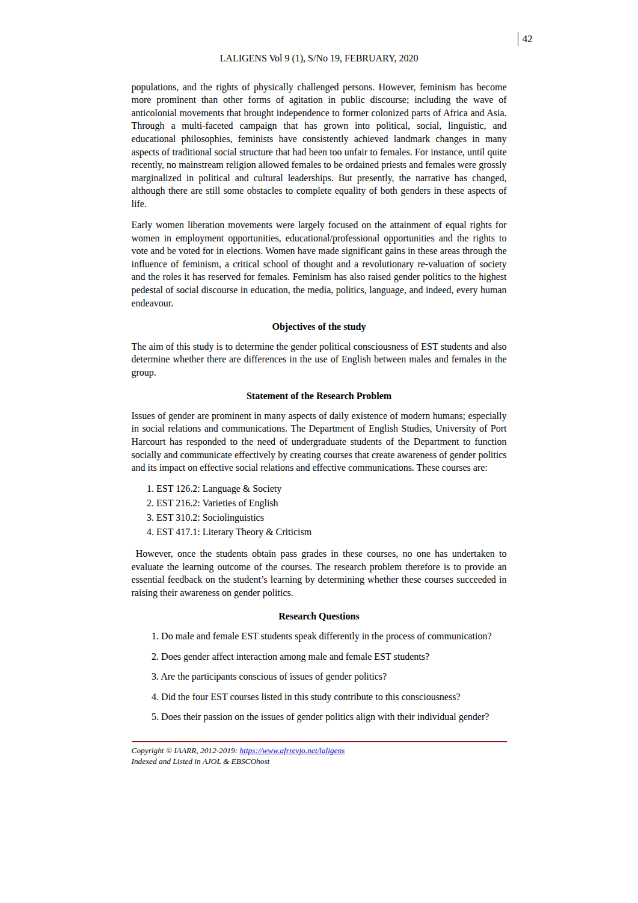42
LALIGENS Vol 9 (1), S/No 19, FEBRUARY, 2020
populations, and the rights of physically challenged persons. However, feminism has become more prominent than other forms of agitation in public discourse; including the wave of anticolonial movements that brought independence to former colonized parts of Africa and Asia. Through a multi-faceted campaign that has grown into political, social, linguistic, and educational philosophies, feminists have consistently achieved landmark changes in many aspects of traditional social structure that had been too unfair to females. For instance, until quite recently, no mainstream religion allowed females to be ordained priests and females were grossly marginalized in political and cultural leaderships. But presently, the narrative has changed, although there are still some obstacles to complete equality of both genders in these aspects of life.
Early women liberation movements were largely focused on the attainment of equal rights for women in employment opportunities, educational/professional opportunities and the rights to vote and be voted for in elections. Women have made significant gains in these areas through the influence of feminism, a critical school of thought and a revolutionary re-valuation of society and the roles it has reserved for females. Feminism has also raised gender politics to the highest pedestal of social discourse in education, the media, politics, language, and indeed, every human endeavour.
Objectives of the study
The aim of this study is to determine the gender political consciousness of EST students and also determine whether there are differences in the use of English between males and females in the group.
Statement of the Research Problem
Issues of gender are prominent in many aspects of daily existence of modern humans; especially in social relations and communications. The Department of English Studies, University of Port Harcourt has responded to the need of undergraduate students of the Department to function socially and communicate effectively by creating courses that create awareness of gender politics and its impact on effective social relations and effective communications. These courses are:
EST 126.2: Language & Society
EST 216.2: Varieties of English
EST 310.2: Sociolinguistics
EST 417.1: Literary Theory & Criticism
However, once the students obtain pass grades in these courses, no one has undertaken to evaluate the learning outcome of the courses. The research problem therefore is to provide an essential feedback on the student’s learning by determining whether these courses succeeded in raising their awareness on gender politics.
Research Questions
Do male and female EST students speak differently in the process of communication?
Does gender affect interaction among male and female EST students?
Are the participants conscious of issues of gender politics?
Did the four EST courses listed in this study contribute to this consciousness?
Does their passion on the issues of gender politics align with their individual gender?
Copyright © IAARR, 2012-2019: https://www.afrrevjo.net/laligens Indexed and Listed in AJOL & EBSCOhost